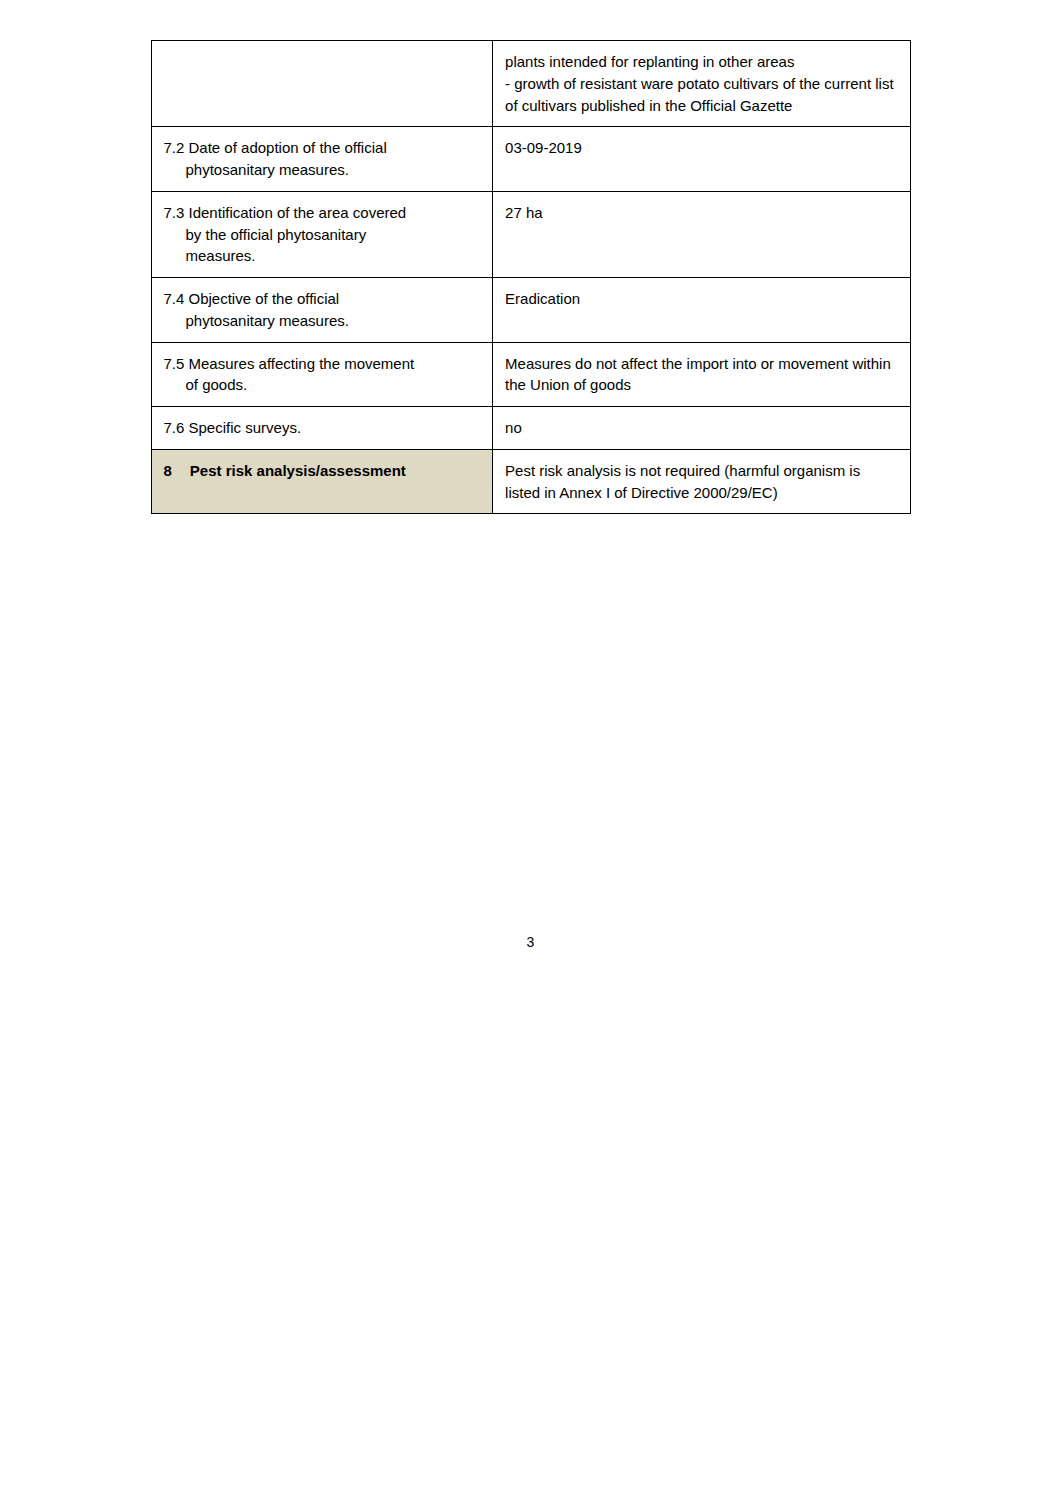| | plants intended for replanting in other areas - growth of resistant ware potato cultivars of the current list of cultivars published in the Official Gazette |
| 7.2 Date of adoption of the official phytosanitary measures. | 03-09-2019 |
| 7.3 Identification of the area covered by the official phytosanitary measures. | 27 ha |
| 7.4 Objective of the official phytosanitary measures. | Eradication |
| 7.5 Measures affecting the movement of goods. | Measures do not affect the import into or movement within the Union of goods |
| 7.6 Specific surveys. | no |
| 8 Pest risk analysis/assessment | Pest risk analysis is not required (harmful organism is listed in Annex I of Directive 2000/29/EC) |
3